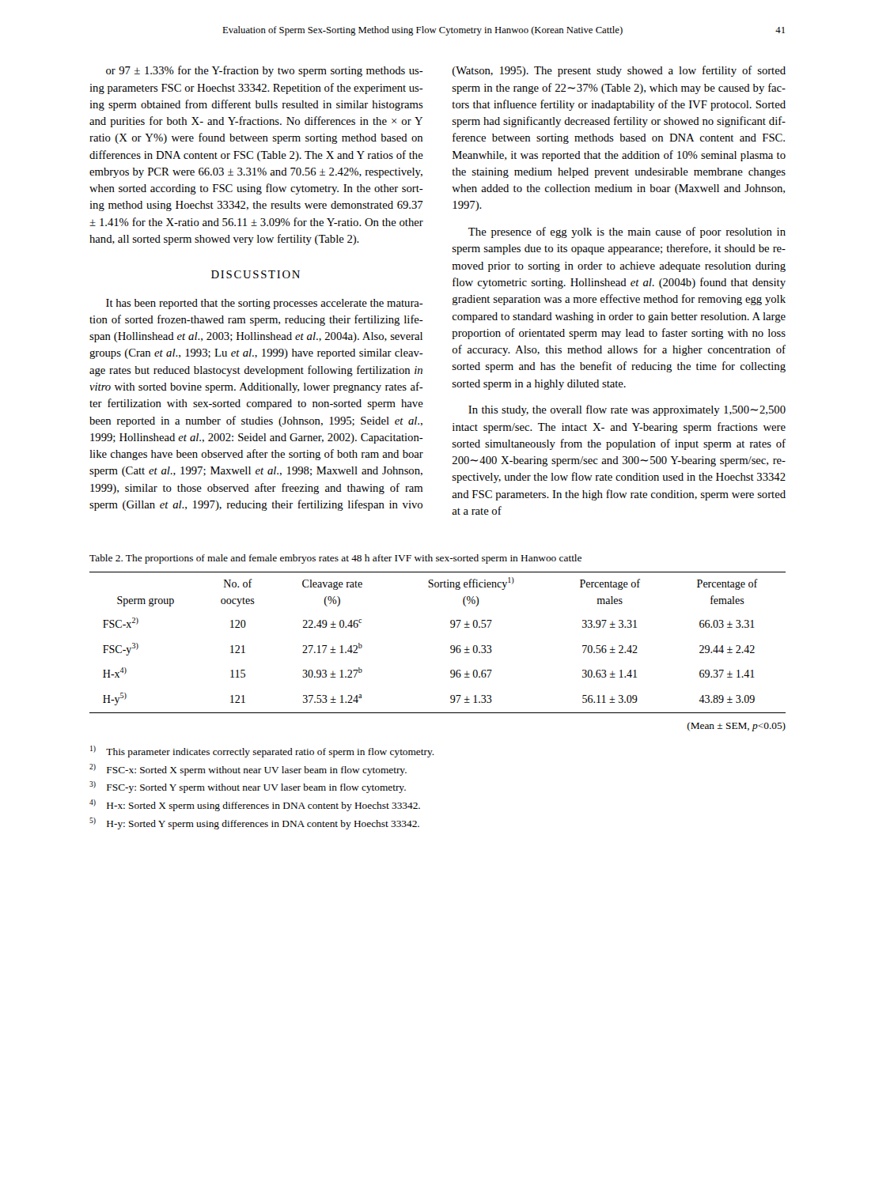Evaluation of Sperm Sex-Sorting Method using Flow Cytometry in Hanwoo (Korean Native Cattle)
41
or 97 ± 1.33% for the Y-fraction by two sperm sorting methods using parameters FSC or Hoechst 33342. Repetition of the experiment using sperm obtained from different bulls resulted in similar histograms and purities for both X- and Y-fractions. No differences in the × or Y ratio (X or Y%) were found between sperm sorting method based on differences in DNA content or FSC (Table 2). The X and Y ratios of the embryos by PCR were 66.03 ± 3.31% and 70.56 ± 2.42%, respectively, when sorted according to FSC using flow cytometry. In the other sorting method using Hoechst 33342, the results were demonstrated 69.37 ± 1.41% for the X-ratio and 56.11 ± 3.09% for the Y-ratio. On the other hand, all sorted sperm showed very low fertility (Table 2).
DISCUSSTION
It has been reported that the sorting processes accelerate the maturation of sorted frozen-thawed ram sperm, reducing their fertilizing lifespan (Hollinshead et al., 2003; Hollinshead et al., 2004a). Also, several groups (Cran et al., 1993; Lu et al., 1999) have reported similar cleavage rates but reduced blastocyst development following fertilization in vitro with sorted bovine sperm. Additionally, lower pregnancy rates after fertilization with sex-sorted compared to non-sorted sperm have been reported in a number of studies (Johnson, 1995; Seidel et al., 1999; Hollinshead et al., 2002: Seidel and Garner, 2002). Capacitation-like changes have been observed after the sorting of both ram and boar sperm (Catt et al., 1997; Maxwell et al., 1998; Maxwell and Johnson, 1999), similar to those observed after freezing and thawing of ram sperm (Gillan et al., 1997), reducing their fertilizing lifespan in vivo (Watson, 1995). The present study showed a low fertility of sorted sperm in the range of 22∼37% (Table 2), which may be caused by factors that influence fertility or inadaptability of the IVF protocol. Sorted sperm had significantly decreased fertility or showed no significant difference between sorting methods based on DNA content and FSC. Meanwhile, it was reported that the addition of 10% seminal plasma to the staining medium helped prevent undesirable membrane changes when added to the collection medium in boar (Maxwell and Johnson, 1997).
The presence of egg yolk is the main cause of poor resolution in sperm samples due to its opaque appearance; therefore, it should be removed prior to sorting in order to achieve adequate resolution during flow cytometric sorting. Hollinshead et al. (2004b) found that density gradient separation was a more effective method for removing egg yolk compared to standard washing in order to gain better resolution. A large proportion of orientated sperm may lead to faster sorting with no loss of accuracy. Also, this method allows for a higher concentration of sorted sperm and has the benefit of reducing the time for collecting sorted sperm in a highly diluted state.
In this study, the overall flow rate was approximately 1,500∼2,500 intact sperm/sec. The intact X- and Y-bearing sperm fractions were sorted simultaneously from the population of input sperm at rates of 200∼400 X-bearing sperm/sec and 300∼500 Y-bearing sperm/sec, respectively, under the low flow rate condition used in the Hoechst 33342 and FSC parameters. In the high flow rate condition, sperm were sorted at a rate of
Table 2. The proportions of male and female embryos rates at 48 h after IVF with sex-sorted sperm in Hanwoo cattle
| Sperm group | No. of oocytes | Cleavage rate (%) | Sorting efficiency 1) (%) | Percentage of males | Percentage of females |
| --- | --- | --- | --- | --- | --- |
| FSC-x 2) | 120 | 22.49 ± 0.46 c | 97 ± 0.57 | 33.97 ± 3.31 | 66.03 ± 3.31 |
| FSC-y 3) | 121 | 27.17 ± 1.42 b | 96 ± 0.33 | 70.56 ± 2.42 | 29.44 ± 2.42 |
| H-x 4) | 115 | 30.93 ± 1.27 b | 96 ± 0.67 | 30.63 ± 1.41 | 69.37 ± 1.41 |
| H-y 5) | 121 | 37.53 ± 1.24 a | 97 ± 1.33 | 56.11 ± 3.09 | 43.89 ± 3.09 |
(Mean ± SEM, p<0.05)
1) This parameter indicates correctly separated ratio of sperm in flow cytometry.
2) FSC-x: Sorted X sperm without near UV laser beam in flow cytometry.
3) FSC-y: Sorted Y sperm without near UV laser beam in flow cytometry.
4) H-x: Sorted X sperm using differences in DNA content by Hoechst 33342.
5) H-y: Sorted Y sperm using differences in DNA content by Hoechst 33342.